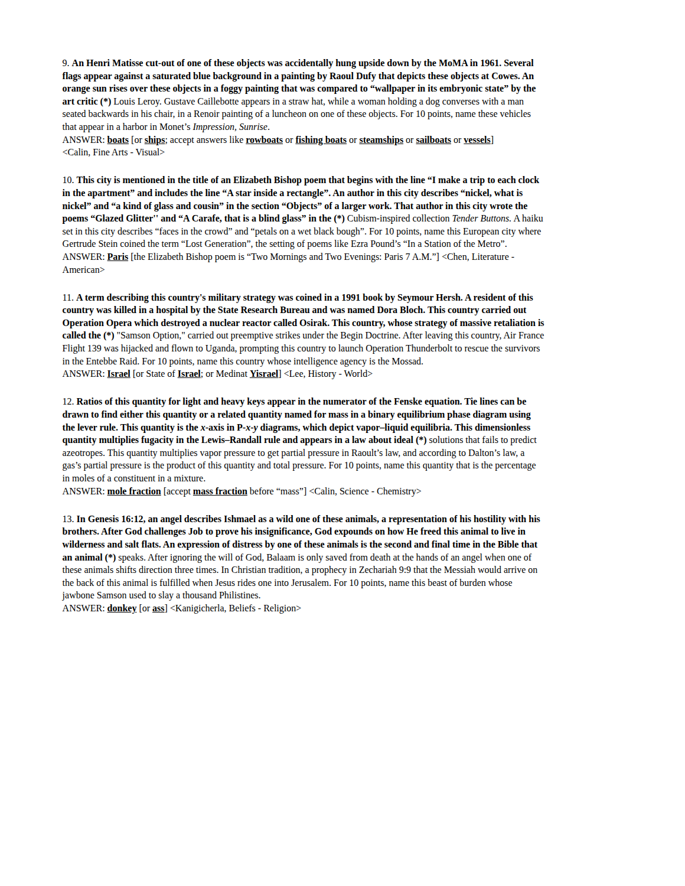9. An Henri Matisse cut-out of one of these objects was accidentally hung upside down by the MoMA in 1961. Several flags appear against a saturated blue background in a painting by Raoul Dufy that depicts these objects at Cowes. An orange sun rises over these objects in a foggy painting that was compared to “wallpaper in its embryonic state” by the art critic (*) Louis Leroy. Gustave Caillebotte appears in a straw hat, while a woman holding a dog converses with a man seated backwards in his chair, in a Renoir painting of a luncheon on one of these objects. For 10 points, name these vehicles that appear in a harbor in Monet’s Impression, Sunrise.
ANSWER: boats [or ships; accept answers like rowboats or fishing boats or steamships or sailboats or vessels]
<Calin, Fine Arts - Visual>
10. This city is mentioned in the title of an Elizabeth Bishop poem that begins with the line “I make a trip to each clock in the apartment” and includes the line “A star inside a rectangle”. An author in this city describes “nickel, what is nickel” and “a kind of glass and cousin” in the section “Objects” of a larger work. That author in this city wrote the poems “Glazed Glitter'' and “A Carafe, that is a blind glass” in the (*) Cubism-inspired collection Tender Buttons. A haiku set in this city describes “faces in the crowd” and “petals on a wet black bough”. For 10 points, name this European city where Gertrude Stein coined the term “Lost Generation”, the setting of poems like Ezra Pound’s “In a Station of the Metro”.
ANSWER: Paris [the Elizabeth Bishop poem is “Two Mornings and Two Evenings: Paris 7 A.M.”] <Chen, Literature - American>
11. A term describing this country's military strategy was coined in a 1991 book by Seymour Hersh. A resident of this country was killed in a hospital by the State Research Bureau and was named Dora Bloch. This country carried out Operation Opera which destroyed a nuclear reactor called Osirak. This country, whose strategy of massive retaliation is called the (*) "Samson Option," carried out preemptive strikes under the Begin Doctrine. After leaving this country, Air France Flight 139 was hijacked and flown to Uganda, prompting this country to launch Operation Thunderbolt to rescue the survivors in the Entebbe Raid. For 10 points, name this country whose intelligence agency is the Mossad.
ANSWER: Israel [or State of Israel; or Medinat Yisrael] <Lee, History - World>
12. Ratios of this quantity for light and heavy keys appear in the numerator of the Fenske equation. Tie lines can be drawn to find either this quantity or a related quantity named for mass in a binary equilibrium phase diagram using the lever rule. This quantity is the x-axis in P-x-y diagrams, which depict vapor–liquid equilibria. This dimensionless quantity multiplies fugacity in the Lewis–Randall rule and appears in a law about ideal (*) solutions that fails to predict azeotropes. This quantity multiplies vapor pressure to get partial pressure in Raoult’s law, and according to Dalton’s law, a gas’s partial pressure is the product of this quantity and total pressure. For 10 points, name this quantity that is the percentage in moles of a constituent in a mixture.
ANSWER: mole fraction [accept mass fraction before “mass”] <Calin, Science - Chemistry>
13. In Genesis 16:12, an angel describes Ishmael as a wild one of these animals, a representation of his hostility with his brothers. After God challenges Job to prove his insignificance, God expounds on how He freed this animal to live in wilderness and salt flats. An expression of distress by one of these animals is the second and final time in the Bible that an animal (*) speaks. After ignoring the will of God, Balaam is only saved from death at the hands of an angel when one of these animals shifts direction three times. In Christian tradition, a prophecy in Zechariah 9:9 that the Messiah would arrive on the back of this animal is fulfilled when Jesus rides one into Jerusalem. For 10 points, name this beast of burden whose jawbone Samson used to slay a thousand Philistines.
ANSWER: donkey [or ass] <Kanigicherla, Beliefs - Religion>